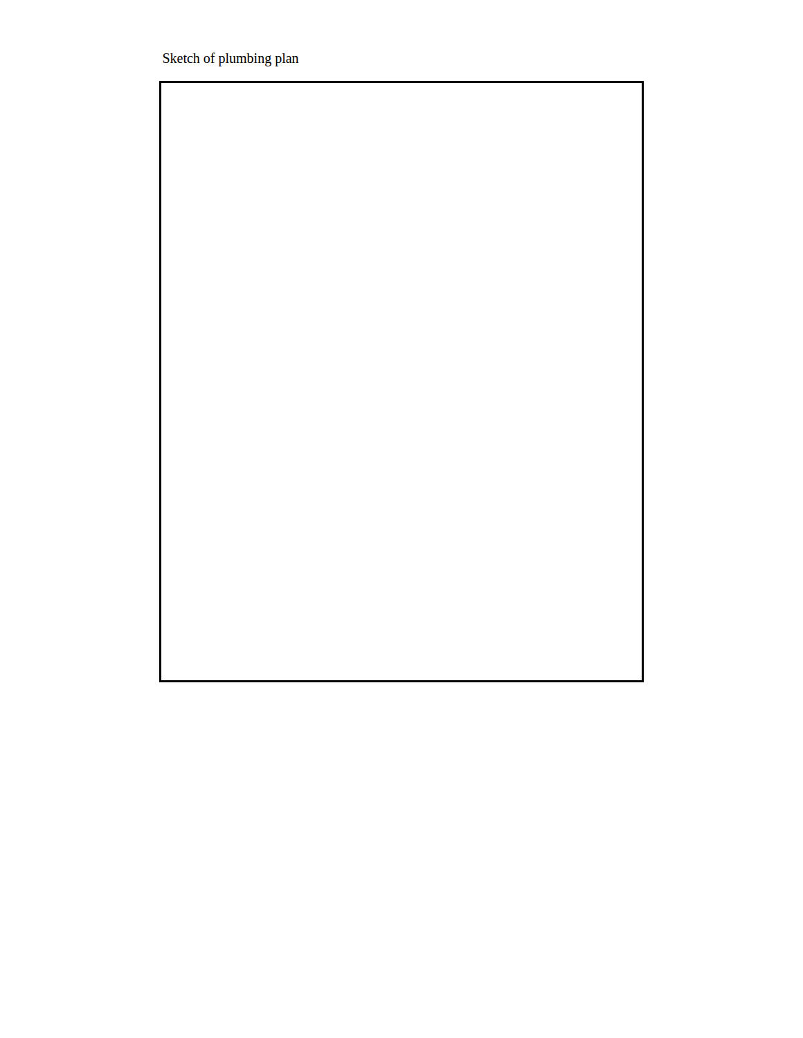Sketch of plumbing plan